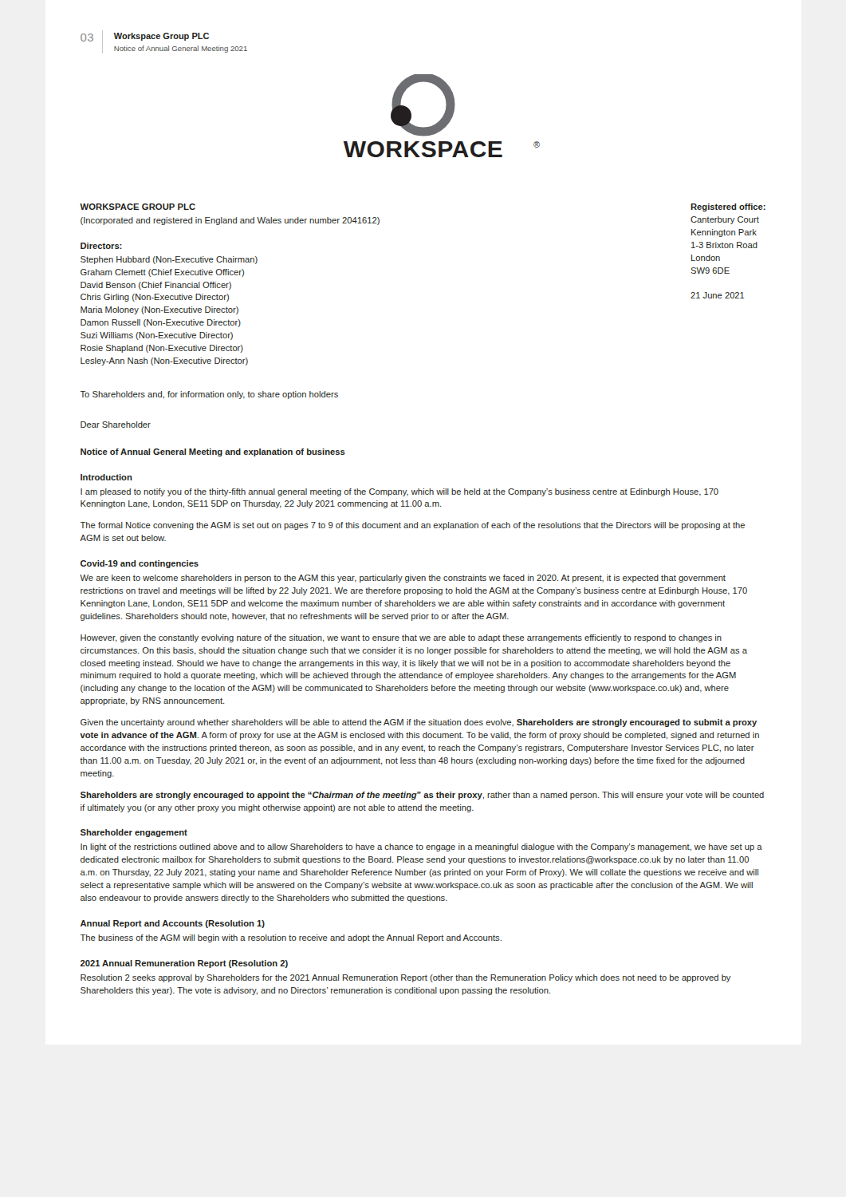03 Workspace Group PLC
Notice of Annual General Meeting 2021
WORKSPACE ®
WORKSPACE GROUP PLC
(Incorporated and registered in England and Wales under number 2041612)
Directors:
Stephen Hubbard (Non-Executive Chairman)
Graham Clemett (Chief Executive Officer)
David Benson (Chief Financial Officer)
Chris Girling (Non-Executive Director)
Maria Moloney (Non-Executive Director)
Damon Russell (Non-Executive Director)
Suzi Williams (Non-Executive Director)
Rosie Shapland (Non-Executive Director)
Lesley-Ann Nash (Non-Executive Director)
Registered office:
Canterbury Court
Kennington Park
1-3 Brixton Road
London
SW9 6DE
21 June 2021
To Shareholders and, for information only, to share option holders
Dear Shareholder
Notice of Annual General Meeting and explanation of business
Introduction
I am pleased to notify you of the thirty-fifth annual general meeting of the Company, which will be held at the Company’s business centre at Edinburgh House, 170 Kennington Lane, London, SE11 5DP on Thursday, 22 July 2021 commencing at 11.00 a.m.
The formal Notice convening the AGM is set out on pages 7 to 9 of this document and an explanation of each of the resolutions that the Directors will be proposing at the AGM is set out below.
Covid-19 and contingencies
We are keen to welcome shareholders in person to the AGM this year, particularly given the constraints we faced in 2020. At present, it is expected that government restrictions on travel and meetings will be lifted by 22 July 2021. We are therefore proposing to hold the AGM at the Company’s business centre at Edinburgh House, 170 Kennington Lane, London, SE11 5DP and welcome the maximum number of shareholders we are able within safety constraints and in accordance with government guidelines. Shareholders should note, however, that no refreshments will be served prior to or after the AGM.
However, given the constantly evolving nature of the situation, we want to ensure that we are able to adapt these arrangements efficiently to respond to changes in circumstances. On this basis, should the situation change such that we consider it is no longer possible for shareholders to attend the meeting, we will hold the AGM as a closed meeting instead. Should we have to change the arrangements in this way, it is likely that we will not be in a position to accommodate shareholders beyond the minimum required to hold a quorate meeting, which will be achieved through the attendance of employee shareholders. Any changes to the arrangements for the AGM (including any change to the location of the AGM) will be communicated to Shareholders before the meeting through our website (www.workspace.co.uk) and, where appropriate, by RNS announcement.
Given the uncertainty around whether shareholders will be able to attend the AGM if the situation does evolve, Shareholders are strongly encouraged to submit a proxy vote in advance of the AGM. A form of proxy for use at the AGM is enclosed with this document. To be valid, the form of proxy should be completed, signed and returned in accordance with the instructions printed thereon, as soon as possible, and in any event, to reach the Company’s registrars, Computershare Investor Services PLC, no later than 11.00 a.m. on Tuesday, 20 July 2021 or, in the event of an adjournment, not less than 48 hours (excluding non-working days) before the time fixed for the adjourned meeting.
Shareholders are strongly encouraged to appoint the “Chairman of the meeting” as their proxy, rather than a named person. This will ensure your vote will be counted if ultimately you (or any other proxy you might otherwise appoint) are not able to attend the meeting.
Shareholder engagement
In light of the restrictions outlined above and to allow Shareholders to have a chance to engage in a meaningful dialogue with the Company’s management, we have set up a dedicated electronic mailbox for Shareholders to submit questions to the Board. Please send your questions to investor.relations@workspace.co.uk by no later than 11.00 a.m. on Thursday, 22 July 2021, stating your name and Shareholder Reference Number (as printed on your Form of Proxy). We will collate the questions we receive and will select a representative sample which will be answered on the Company’s website at www.workspace.co.uk as soon as practicable after the conclusion of the AGM. We will also endeavour to provide answers directly to the Shareholders who submitted the questions.
Annual Report and Accounts (Resolution 1)
The business of the AGM will begin with a resolution to receive and adopt the Annual Report and Accounts.
2021 Annual Remuneration Report (Resolution 2)
Resolution 2 seeks approval by Shareholders for the 2021 Annual Remuneration Report (other than the Remuneration Policy which does not need to be approved by Shareholders this year). The vote is advisory, and no Directors’ remuneration is conditional upon passing the resolution.